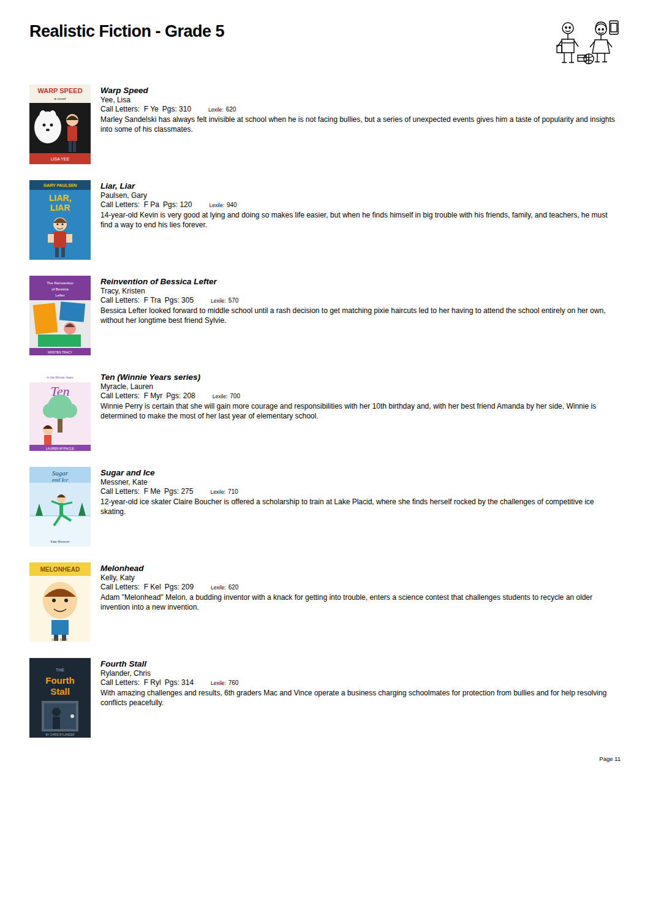Realistic Fiction - Grade 5
WARP SPEED a novel LISA YEE
Warp Speed
Yee, Lisa
Call Letters: F Ye Pgs: 310 Lexile: 620
Marley Sandelski has always felt invisible at school when he is not facing bullies, but a series of unexpected events gives him a taste of popularity and insights into some of his classmates.
GARY PAULSEN LIAR, LIAR
Liar, Liar
Paulsen, Gary
Call Letters: F Pa Pgs: 120 Lexile: 940
14-year-old Kevin is very good at lying and doing so makes life easier, but when he finds himself in big trouble with his friends, family, and teachers, he must find a way to end his lies forever.
The Reinvention of Bessica Lefter KRISTEN TRACY
Reinvention of Bessica Lefter
Tracy, Kristen
Call Letters: F Tra Pgs: 305 Lexile: 570
Bessica Lefter looked forward to middle school until a rash decision to get matching pixie haircuts led to her having to attend the school entirely on her own, without her longtime best friend Sylvie.
In the Winnie Years Ten LAUREN MYRACLE
Ten (Winnie Years series)
Myracle, Lauren
Call Letters: F Myr Pgs: 208 Lexile: 700
Winnie Perry is certain that she will gain more courage and responsibilities with her 10th birthday and, with her best friend Amanda by her side, Winnie is determined to make the most of her last year of elementary school.
Sugar and Ice Kate Messner
Sugar and Ice
Messner, Kate
Call Letters: F Me Pgs: 275 Lexile: 710
12-year-old ice skater Claire Boucher is offered a scholarship to train at Lake Placid, where she finds herself rocked by the challenges of competitive ice skating.
MELONHEAD KATY KELLY
Melonhead
Kelly, Katy
Call Letters: F Kel Pgs: 209 Lexile: 620
Adam "Melonhead" Melon, a budding inventor with a knack for getting into trouble, enters a science contest that challenges students to recycle an older invention into a new invention.
THE Fourth Stall BY CHRIS RYLANDER
Fourth Stall
Rylander, Chris
Call Letters: F Ryl Pgs: 314 Lexile: 760
With amazing challenges and results, 6th graders Mac and Vince operate a business charging schoolmates for protection from bullies and for help resolving conflicts peacefully.
Page 11